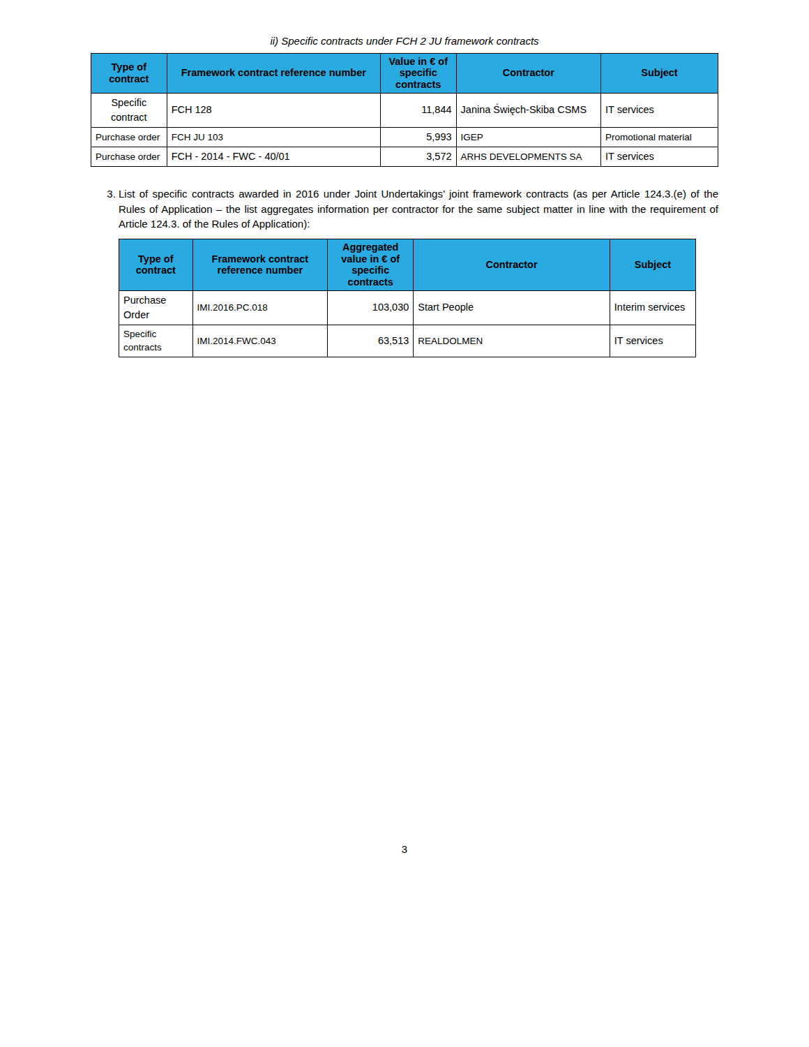ii) Specific contracts under FCH 2 JU framework contracts
| Type of contract | Framework contract reference number | Value in € of specific contracts | Contractor | Subject |
| --- | --- | --- | --- | --- |
| Specific contract | FCH 128 | 11,844 | Janina Święch-Skiba CSMS | IT services |
| Purchase order | FCH JU 103 | 5,993 | IGEP | Promotional material |
| Purchase order | FCH - 2014 - FWC - 40/01 | 3,572 | ARHS DEVELOPMENTS SA | IT services |
List of specific contracts awarded in 2016 under Joint Undertakings’ joint framework contracts (as per Article 124.3.(e) of the Rules of Application – the list aggregates information per contractor for the same subject matter in line with the requirement of Article 124.3. of the Rules of Application):
| Type of contract | Framework contract reference number | Aggregated value in € of specific contracts | Contractor | Subject |
| --- | --- | --- | --- | --- |
| Purchase Order | IMI.2016.PC.018 | 103,030 | Start People | Interim services |
| Specific contracts | IMI.2014.FWC.043 | 63,513 | REALDOLMEN | IT services |
3